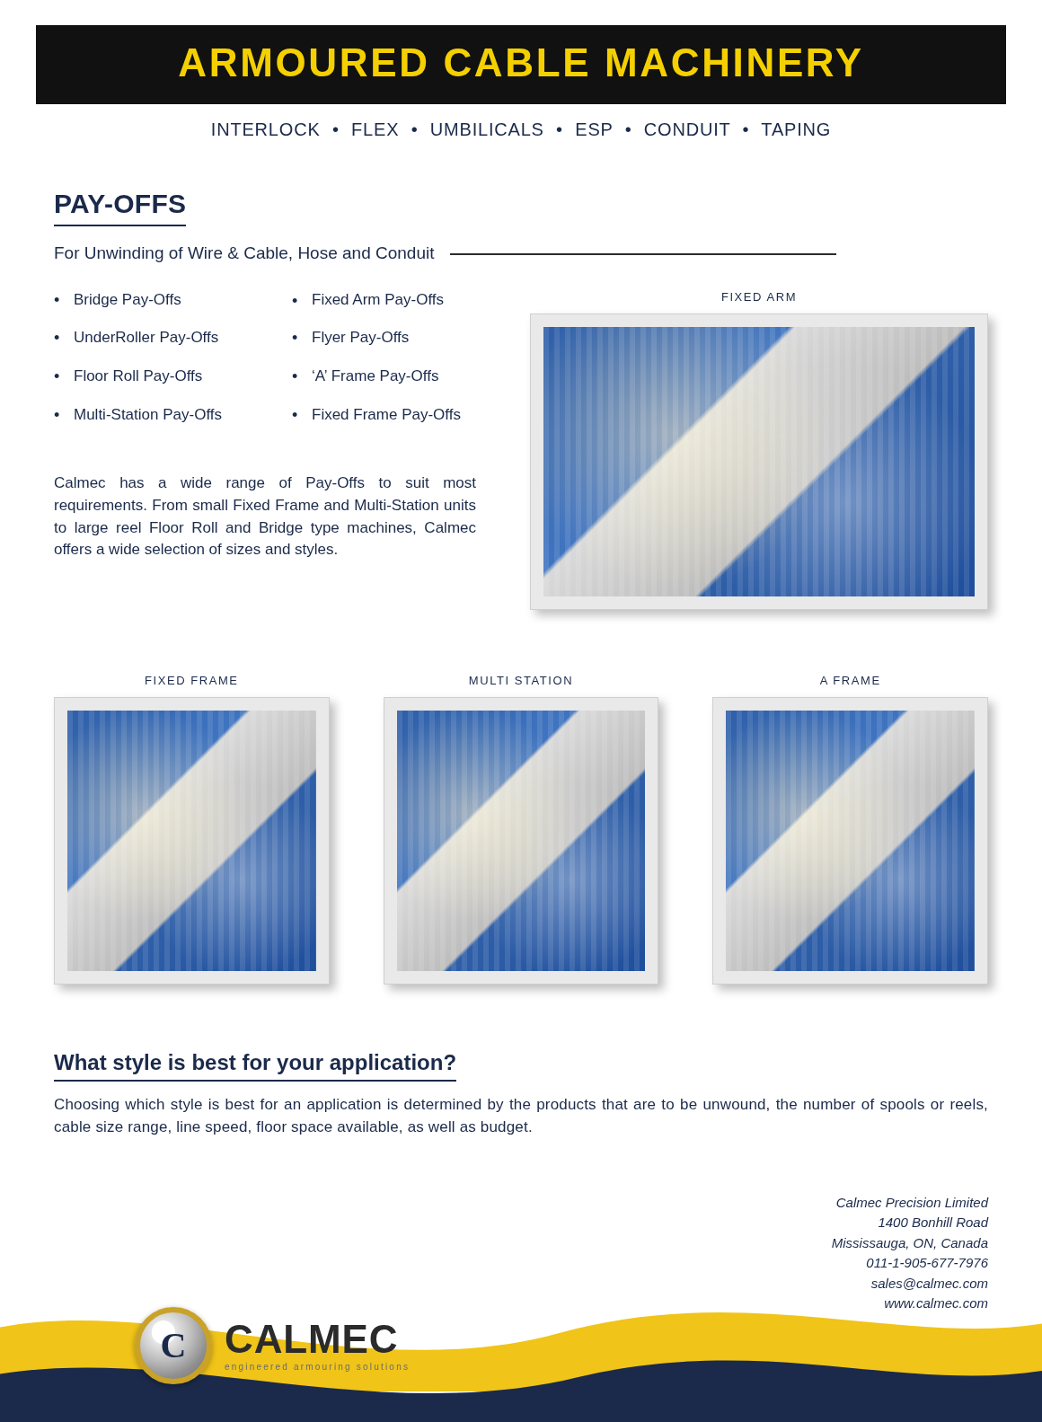Armoured Cable Machinery
INTERLOCK • FLEX • UMBILICALS • ESP • CONDUIT • TAPING
PAY-OFFS
For Unwinding of Wire & Cable, Hose and Conduit
Bridge Pay-Offs
UnderRoller Pay-Offs
Floor Roll Pay-Offs
Multi-Station Pay-Offs
Fixed Arm Pay-Offs
Flyer Pay-Offs
‘A’ Frame Pay-Offs
Fixed Frame Pay-Offs
Calmec has a wide range of Pay-Offs to suit most requirements. From small Fixed Frame and Multi-Station units to large reel Floor Roll and Bridge type machines, Calmec offers a wide selection of sizes and styles.
Fixed Arm
Fixed Frame
Multi Station
A Frame
What style is best for your application?
Choosing which style is best for an application is determined by the products that are to be unwound, the number of spools or reels, cable size range, line speed, floor space available, as well as budget.
Calmec Precision Limited
1400 Bonhill Road
Mississauga, ON, Canada
011-1-905-677-7976
sales@calmec.com
www.calmec.com
C
CALMEC engineered armouring solutions